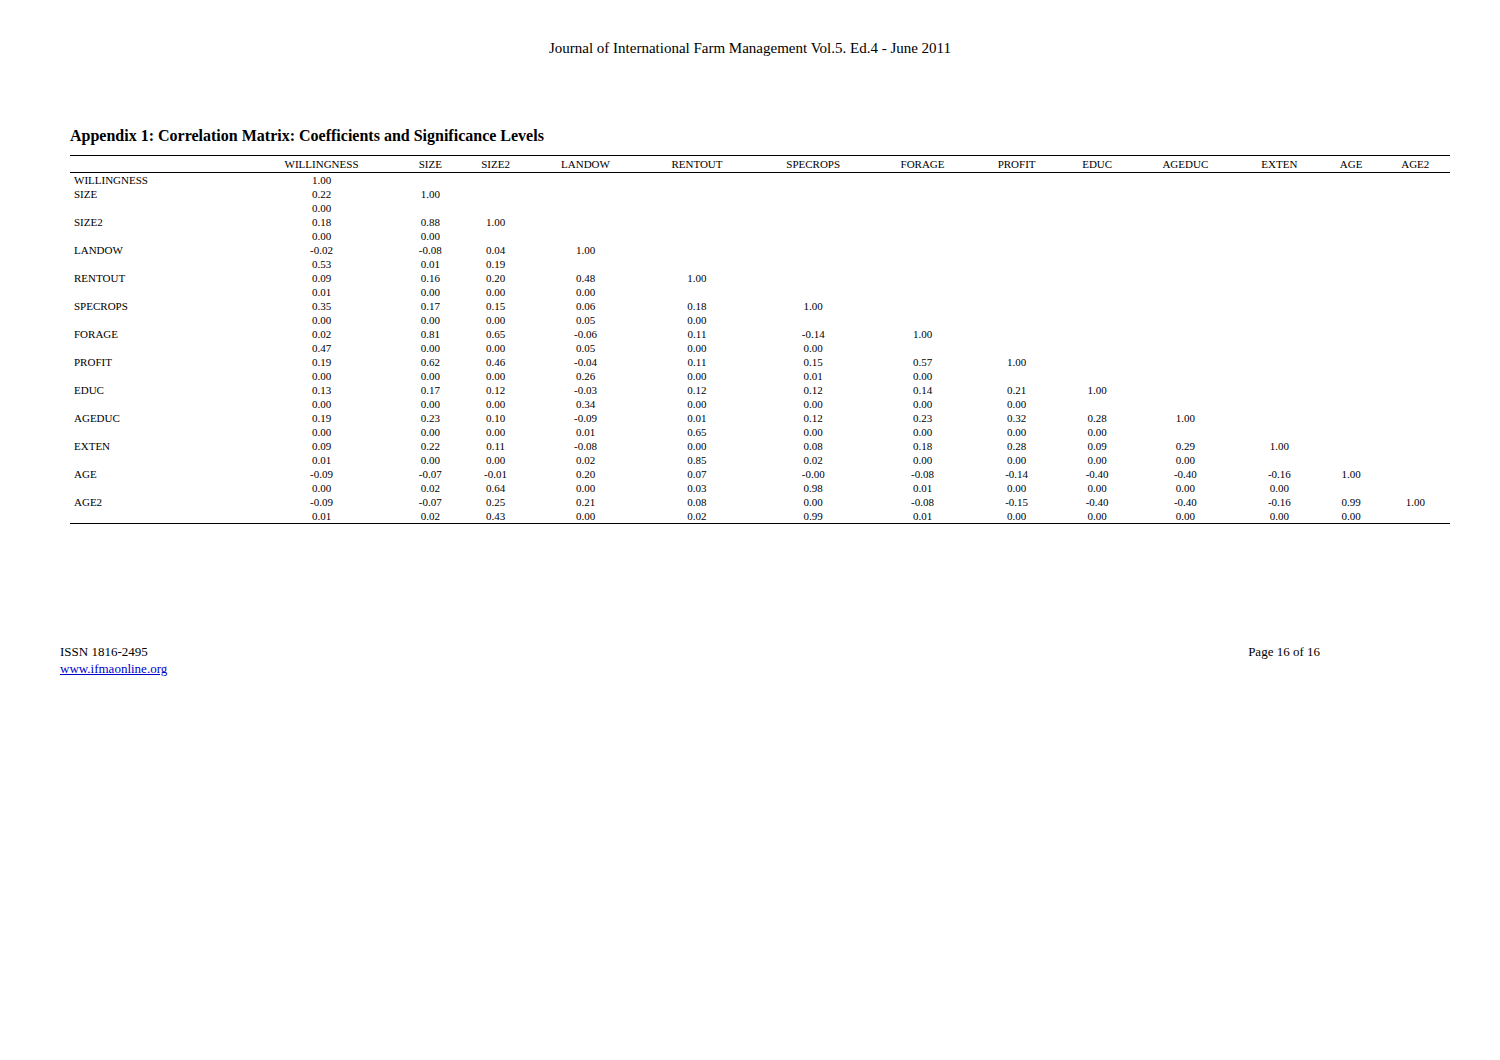Journal of International Farm Management Vol.5. Ed.4 - June 2011
Appendix 1: Correlation Matrix: Coefficients and Significance Levels
| | WILLINGNESS | SIZE | SIZE2 | LANDOW | RENTOUT | SPECROPS | FORAGE | PROFIT | EDUC | AGEDUC | EXTEN | AGE | AGE2 |
| --- | --- | --- | --- | --- | --- | --- | --- | --- | --- | --- | --- | --- | --- |
| WILLINGNESS | 1.00 | | | | | | | | | | | | |
| SIZE | 0.22 | 1.00 | | | | | | | | | | | |
| | 0.00 | | | | | | | | | | | | |
| SIZE2 | 0.18 | 0.88 | 1.00 | | | | | | | | | | |
| | 0.00 | 0.00 | | | | | | | | | | | |
| LANDOW | -0.02 | -0.08 | 0.04 | 1.00 | | | | | | | | | |
| | 0.53 | 0.01 | 0.19 | | | | | | | | | | |
| RENTOUT | 0.09 | 0.16 | 0.20 | 0.48 | 1.00 | | | | | | | | |
| | 0.01 | 0.00 | 0.00 | 0.00 | | | | | | | | | |
| SPECROPS | 0.35 | 0.17 | 0.15 | 0.06 | 0.18 | 1.00 | | | | | | | |
| | 0.00 | 0.00 | 0.00 | 0.05 | 0.00 | | | | | | | | |
| FORAGE | 0.02 | 0.81 | 0.65 | -0.06 | 0.11 | -0.14 | 1.00 | | | | | | |
| | 0.47 | 0.00 | 0.00 | 0.05 | 0.00 | 0.00 | | | | | | | |
| PROFIT | 0.19 | 0.62 | 0.46 | -0.04 | 0.11 | 0.15 | 0.57 | 1.00 | | | | | |
| | 0.00 | 0.00 | 0.00 | 0.26 | 0.00 | 0.01 | 0.00 | | | | | | |
| EDUC | 0.13 | 0.17 | 0.12 | -0.03 | 0.12 | 0.12 | 0.14 | 0.21 | 1.00 | | | | |
| | 0.00 | 0.00 | 0.00 | 0.34 | 0.00 | 0.00 | 0.00 | 0.00 | | | | | |
| AGEDUC | 0.19 | 0.23 | 0.10 | -0.09 | 0.01 | 0.12 | 0.23 | 0.32 | 0.28 | 1.00 | | | |
| | 0.00 | 0.00 | 0.00 | 0.01 | 0.65 | 0.00 | 0.00 | 0.00 | 0.00 | | | | |
| EXTEN | 0.09 | 0.22 | 0.11 | -0.08 | 0.00 | 0.08 | 0.18 | 0.28 | 0.09 | 0.29 | 1.00 | | |
| | 0.01 | 0.00 | 0.00 | 0.02 | 0.85 | 0.02 | 0.00 | 0.00 | 0.00 | 0.00 | | | |
| AGE | -0.09 | -0.07 | -0.01 | 0.20 | 0.07 | -0.00 | -0.08 | -0.14 | -0.40 | -0.40 | -0.16 | 1.00 | |
| | 0.00 | 0.02 | 0.64 | 0.00 | 0.03 | 0.98 | 0.01 | 0.00 | 0.00 | 0.00 | 0.00 | | |
| AGE2 | -0.09 | -0.07 | 0.25 | 0.21 | 0.08 | 0.00 | -0.08 | -0.15 | -0.40 | -0.40 | -0.16 | 0.99 | 1.00 |
| | 0.01 | 0.02 | 0.43 | 0.00 | 0.02 | 0.99 | 0.01 | 0.00 | 0.00 | 0.00 | 0.00 | 0.00 | |
ISSN 1816-2495
www.ifmaonline.org
Page 16 of 16